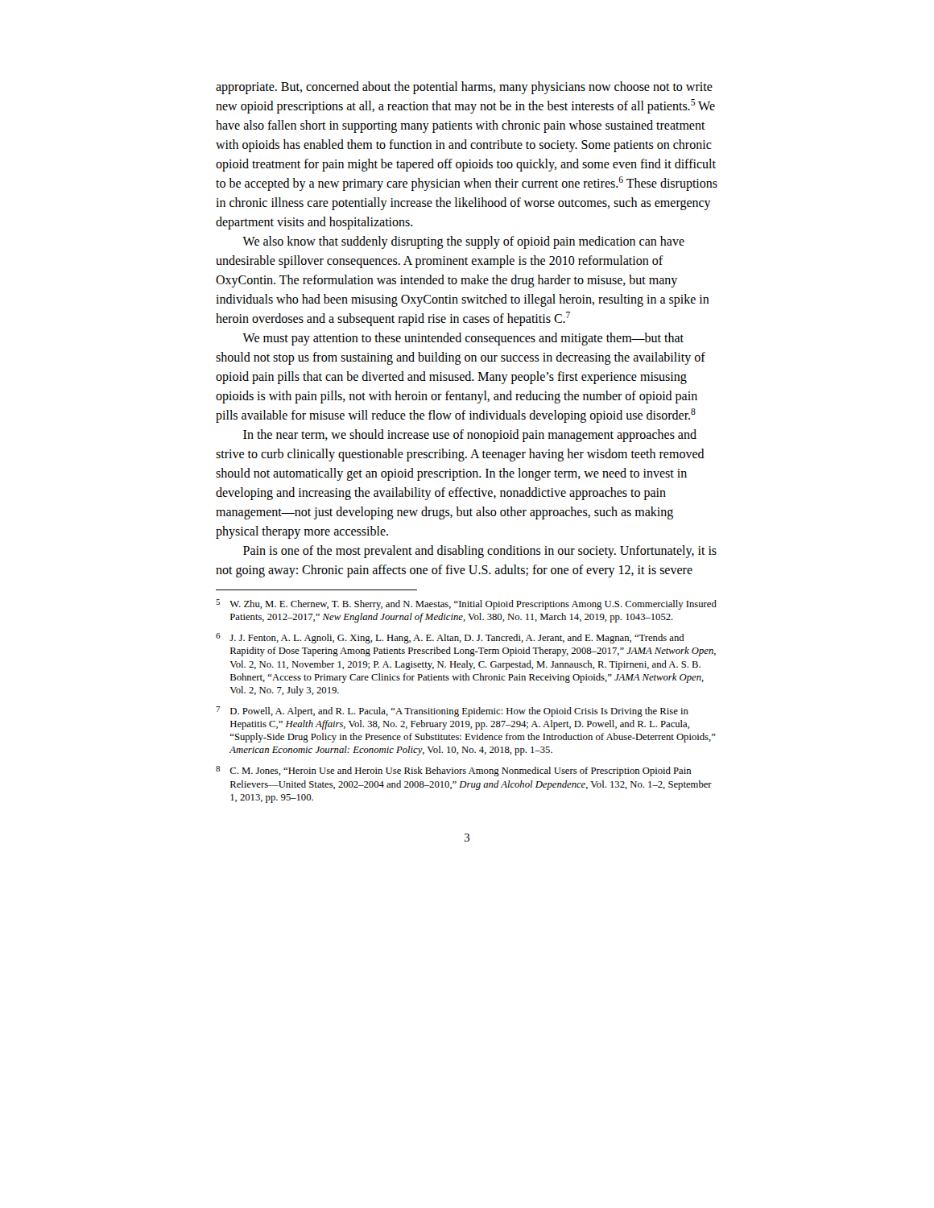appropriate. But, concerned about the potential harms, many physicians now choose not to write new opioid prescriptions at all, a reaction that may not be in the best interests of all patients.5 We have also fallen short in supporting many patients with chronic pain whose sustained treatment with opioids has enabled them to function in and contribute to society. Some patients on chronic opioid treatment for pain might be tapered off opioids too quickly, and some even find it difficult to be accepted by a new primary care physician when their current one retires.6 These disruptions in chronic illness care potentially increase the likelihood of worse outcomes, such as emergency department visits and hospitalizations.
We also know that suddenly disrupting the supply of opioid pain medication can have undesirable spillover consequences. A prominent example is the 2010 reformulation of OxyContin. The reformulation was intended to make the drug harder to misuse, but many individuals who had been misusing OxyContin switched to illegal heroin, resulting in a spike in heroin overdoses and a subsequent rapid rise in cases of hepatitis C.7
We must pay attention to these unintended consequences and mitigate them—but that should not stop us from sustaining and building on our success in decreasing the availability of opioid pain pills that can be diverted and misused. Many people’s first experience misusing opioids is with pain pills, not with heroin or fentanyl, and reducing the number of opioid pain pills available for misuse will reduce the flow of individuals developing opioid use disorder.8
In the near term, we should increase use of nonopioid pain management approaches and strive to curb clinically questionable prescribing. A teenager having her wisdom teeth removed should not automatically get an opioid prescription. In the longer term, we need to invest in developing and increasing the availability of effective, nonaddictive approaches to pain management—not just developing new drugs, but also other approaches, such as making physical therapy more accessible.
Pain is one of the most prevalent and disabling conditions in our society. Unfortunately, it is not going away: Chronic pain affects one of five U.S. adults; for one of every 12, it is severe
5 W. Zhu, M. E. Chernew, T. B. Sherry, and N. Maestas, “Initial Opioid Prescriptions Among U.S. Commercially Insured Patients, 2012–2017,” New England Journal of Medicine, Vol. 380, No. 11, March 14, 2019, pp. 1043–1052.
6 J. J. Fenton, A. L. Agnoli, G. Xing, L. Hang, A. E. Altan, D. J. Tancredi, A. Jerant, and E. Magnan, “Trends and Rapidity of Dose Tapering Among Patients Prescribed Long-Term Opioid Therapy, 2008–2017,” JAMA Network Open, Vol. 2, No. 11, November 1, 2019; P. A. Lagisetty, N. Healy, C. Garpestad, M. Jannausch, R. Tipirneni, and A. S. B. Bohnert, “Access to Primary Care Clinics for Patients with Chronic Pain Receiving Opioids,” JAMA Network Open, Vol. 2, No. 7, July 3, 2019.
7 D. Powell, A. Alpert, and R. L. Pacula, “A Transitioning Epidemic: How the Opioid Crisis Is Driving the Rise in Hepatitis C,” Health Affairs, Vol. 38, No. 2, February 2019, pp. 287–294; A. Alpert, D. Powell, and R. L. Pacula, “Supply-Side Drug Policy in the Presence of Substitutes: Evidence from the Introduction of Abuse-Deterrent Opioids,” American Economic Journal: Economic Policy, Vol. 10, No. 4, 2018, pp. 1–35.
8 C. M. Jones, “Heroin Use and Heroin Use Risk Behaviors Among Nonmedical Users of Prescription Opioid Pain Relievers—United States, 2002–2004 and 2008–2010,” Drug and Alcohol Dependence, Vol. 132, No. 1–2, September 1, 2013, pp. 95–100.
3